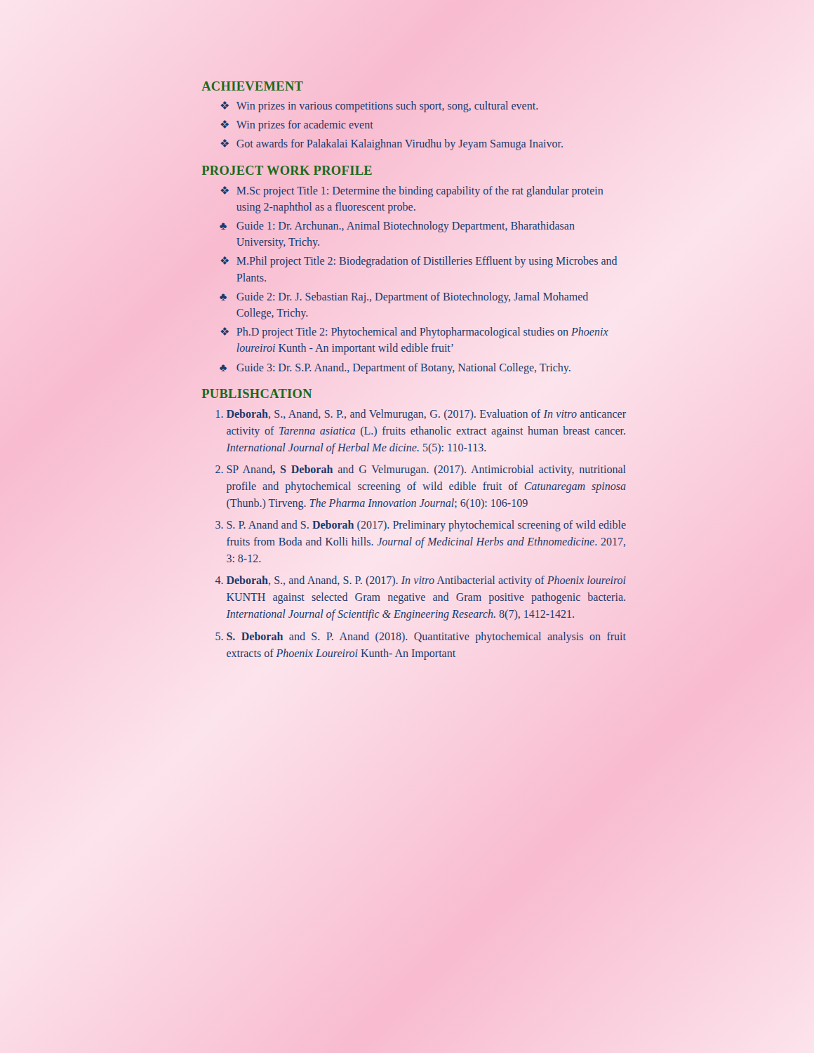Achievement
Win prizes in various competitions such sport, song, cultural event.
Win prizes for academic event
Got awards for Palakalai Kalaighnan Virudhu by Jeyam Samuga Inaivor.
Project Work Profile
M.Sc project Title 1: Determine the binding capability of the rat glandular protein using 2-naphthol as a fluorescent probe.
Guide 1: Dr. Archunan., Animal Biotechnology Department, Bharathidasan University, Trichy.
M.Phil project Title 2: Biodegradation of Distilleries Effluent by using Microbes and Plants.
Guide 2: Dr. J. Sebastian Raj., Department of Biotechnology, Jamal Mohamed College, Trichy.
Ph.D project Title 2: Phytochemical and Phytopharmacological studies on Phoenix loureiroi Kunth - An important wild edible fruit’
Guide 3: Dr. S.P. Anand., Department of Botany, National College, Trichy.
Publishcation
Deborah, S., Anand, S. P., and Velmurugan, G. (2017). Evaluation of In vitro anticancer activity of Tarenna asiatica (L.) fruits ethanolic extract against human breast cancer. International Journal of Herbal Me dicine. 5(5): 110-113.
SP Anand, S Deborah and G Velmurugan. (2017). Antimicrobial activity, nutritional profile and phytochemical screening of wild edible fruit of Catunaregam spinosa (Thunb.) Tirveng. The Pharma Innovation Journal; 6(10): 106-109
S. P. Anand and S. Deborah (2017). Preliminary phytochemical screening of wild edible fruits from Boda and Kolli hills. Journal of Medicinal Herbs and Ethnomedicine. 2017, 3: 8-12.
Deborah, S., and Anand, S. P. (2017). In vitro Antibacterial activity of Phoenix loureiroi KUNTH against selected Gram negative and Gram positive pathogenic bacteria. International Journal of Scientific & Engineering Research. 8(7), 1412-1421.
S. Deborah and S. P. Anand (2018). Quantitative phytochemical analysis on fruit extracts of Phoenix Loureiroi Kunth- An Important